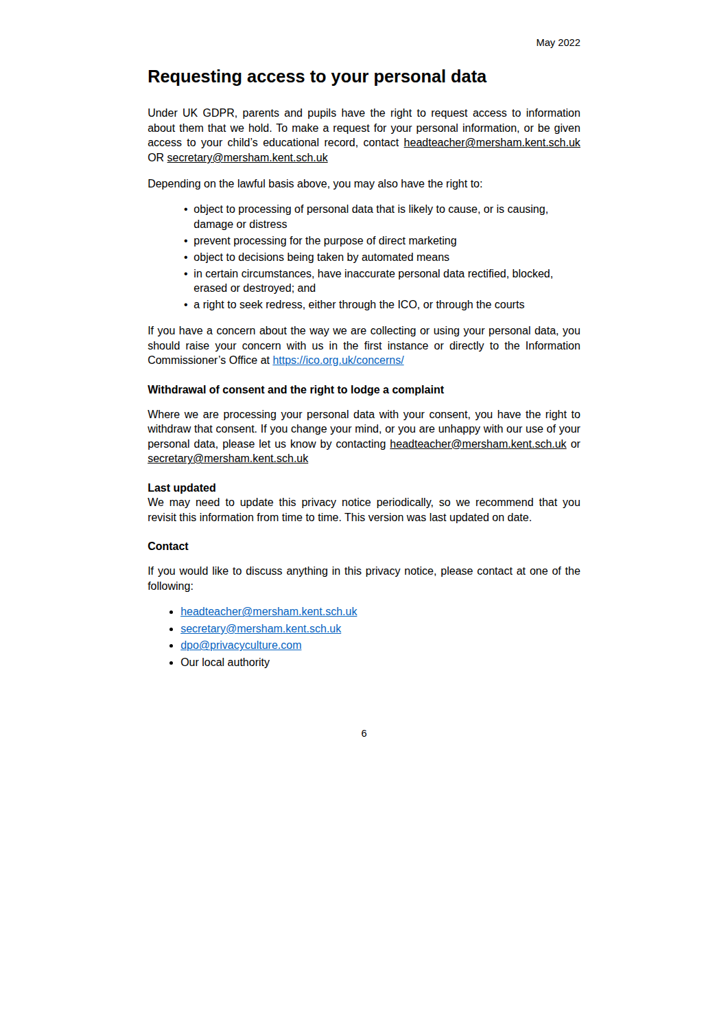May 2022
Requesting access to your personal data
Under UK GDPR, parents and pupils have the right to request access to information about them that we hold. To make a request for your personal information, or be given access to your child’s educational record, contact headteacher@mersham.kent.sch.uk OR secretary@mersham.kent.sch.uk
Depending on the lawful basis above, you may also have the right to:
object to processing of personal data that is likely to cause, or is causing, damage or distress
prevent processing for the purpose of direct marketing
object to decisions being taken by automated means
in certain circumstances, have inaccurate personal data rectified, blocked, erased or destroyed; and
a right to seek redress, either through the ICO, or through the courts
If you have a concern about the way we are collecting or using your personal data, you should raise your concern with us in the first instance or directly to the Information Commissioner’s Office at https://ico.org.uk/concerns/
Withdrawal of consent and the right to lodge a complaint
Where we are processing your personal data with your consent, you have the right to withdraw that consent. If you change your mind, or you are unhappy with our use of your personal data, please let us know by contacting headteacher@mersham.kent.sch.uk or secretary@mersham.kent.sch.uk
Last updated
We may need to update this privacy notice periodically, so we recommend that you revisit this information from time to time. This version was last updated on date.
Contact
If you would like to discuss anything in this privacy notice, please contact at one of the following:
headteacher@mersham.kent.sch.uk
secretary@mersham.kent.sch.uk
dpo@privacyculture.com
Our local authority
6